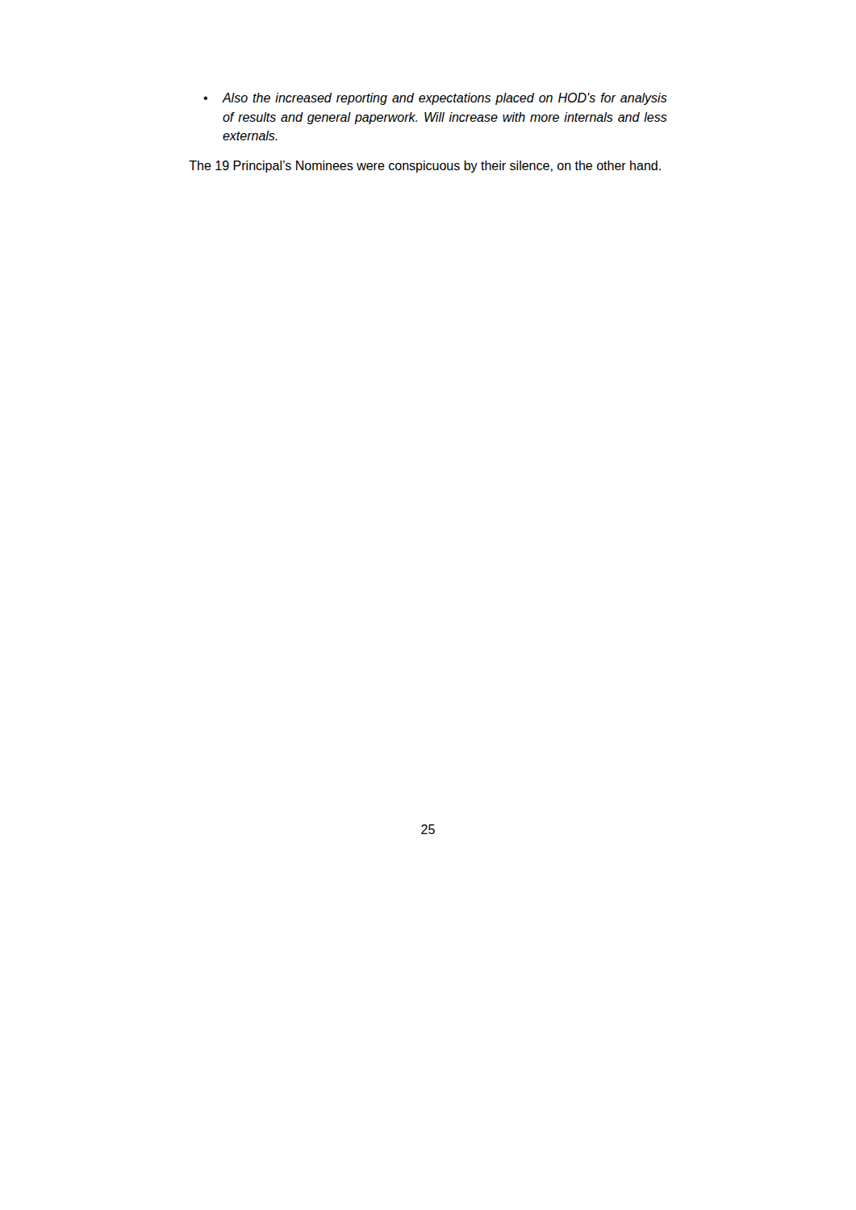Also the increased reporting and expectations placed on HOD's for analysis of results and general paperwork. Will increase with more internals and less externals.
The 19 Principal’s Nominees were conspicuous by their silence, on the other hand.
25